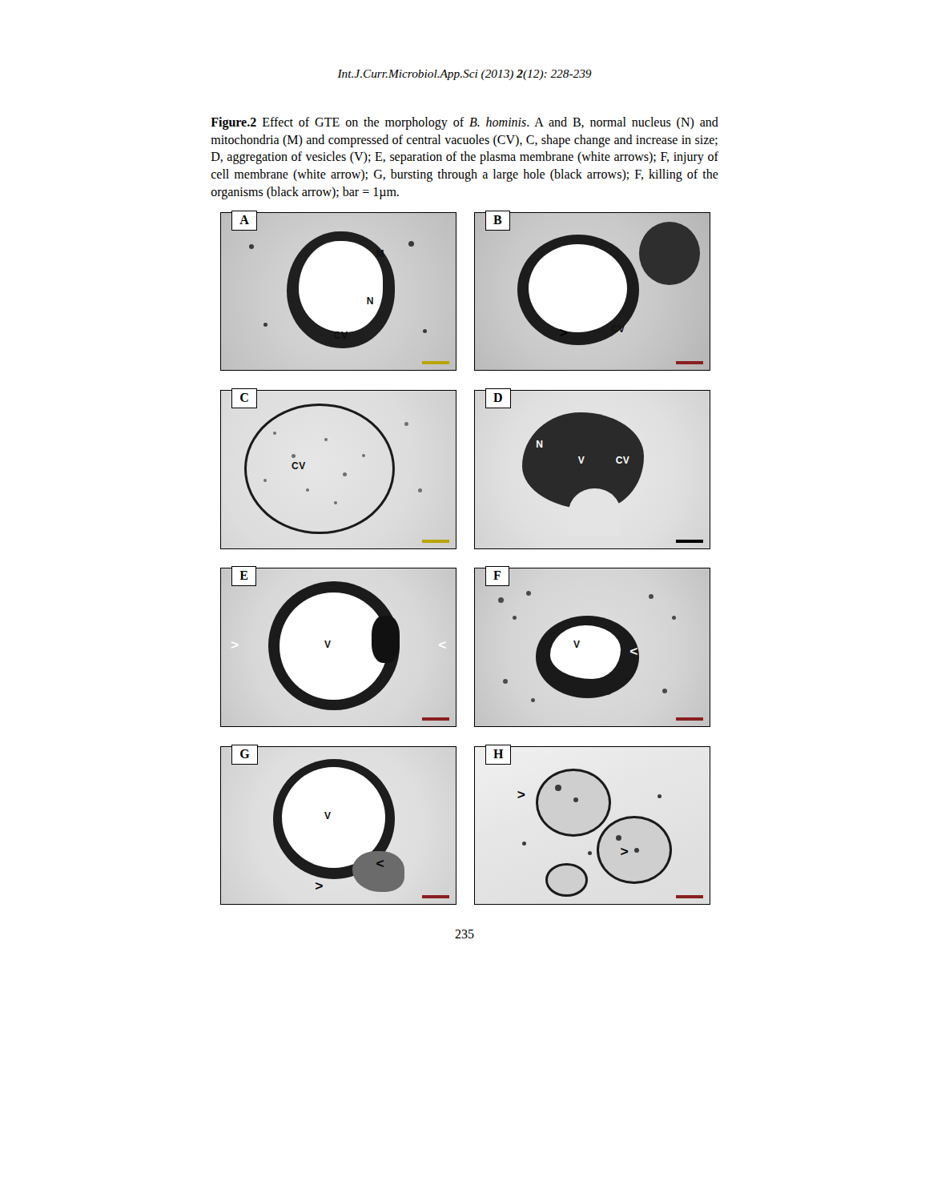Int.J.Curr.Microbiol.App.Sci (2013) 2(12): 228-239
Figure.2 Effect of GTE on the morphology of B. hominis. A and B, normal nucleus (N) and mitochondria (M) and compressed of central vacuoles (CV), C, shape change and increase in size; D, aggregation of vesicles (V); E, separation of the plasma membrane (white arrows); F, injury of cell membrane (white arrow); G, bursting through a large hole (black arrows); F, killing of the organisms (black arrow); bar = 1µm.
| A V M N CV | B V CV > |
| C CV | D V N CV |
| E V > < | F V < |
| G V > < | H > > |
235